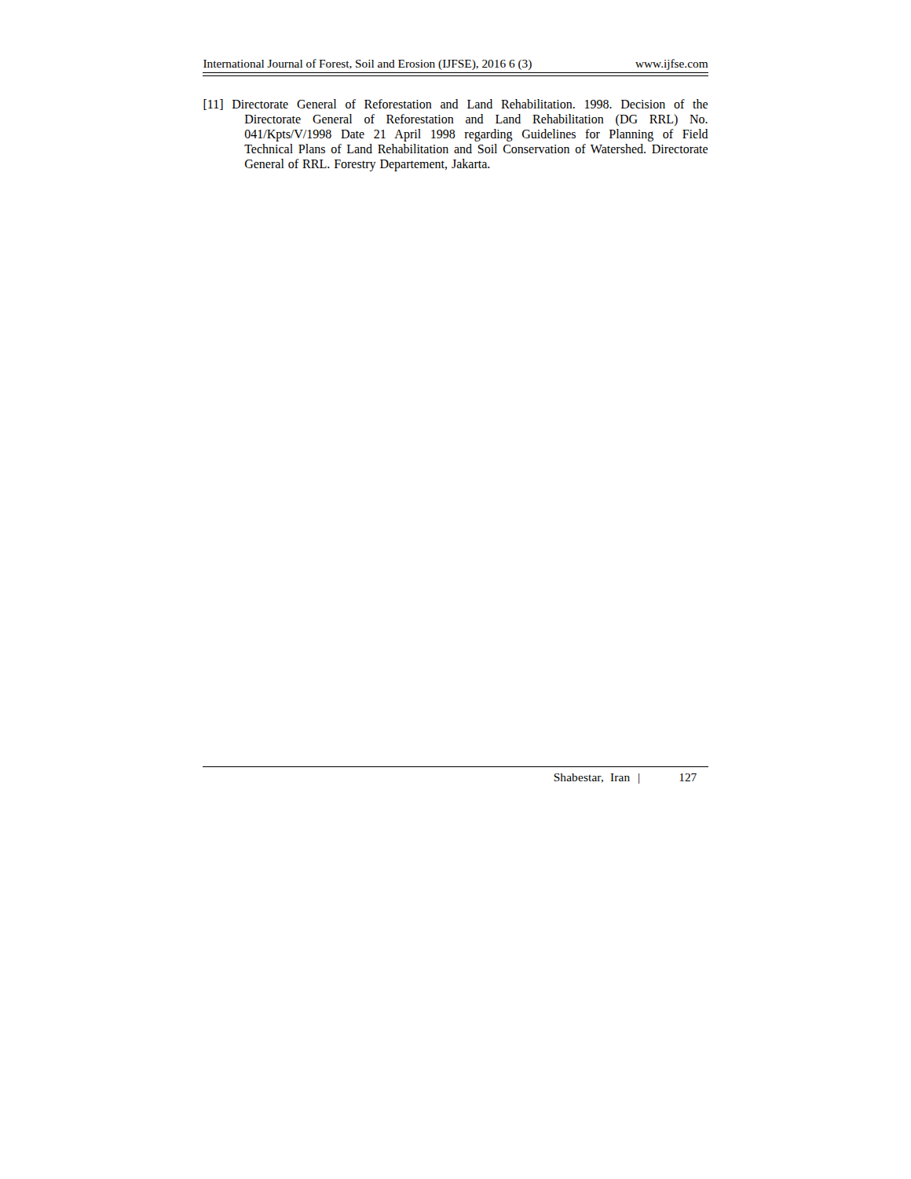International Journal of Forest, Soil and Erosion (IJFSE), 2016 6 (3) www.ijfse.com
[11] Directorate General of Reforestation and Land Rehabilitation. 1998. Decision of the Directorate General of Reforestation and Land Rehabilitation (DG RRL) No. 041/Kpts/V/1998 Date 21 April 1998 regarding Guidelines for Planning of Field Technical Plans of Land Rehabilitation and Soil Conservation of Watershed. Directorate General of RRL. Forestry Departement, Jakarta.
Shabestar, Iran | 127